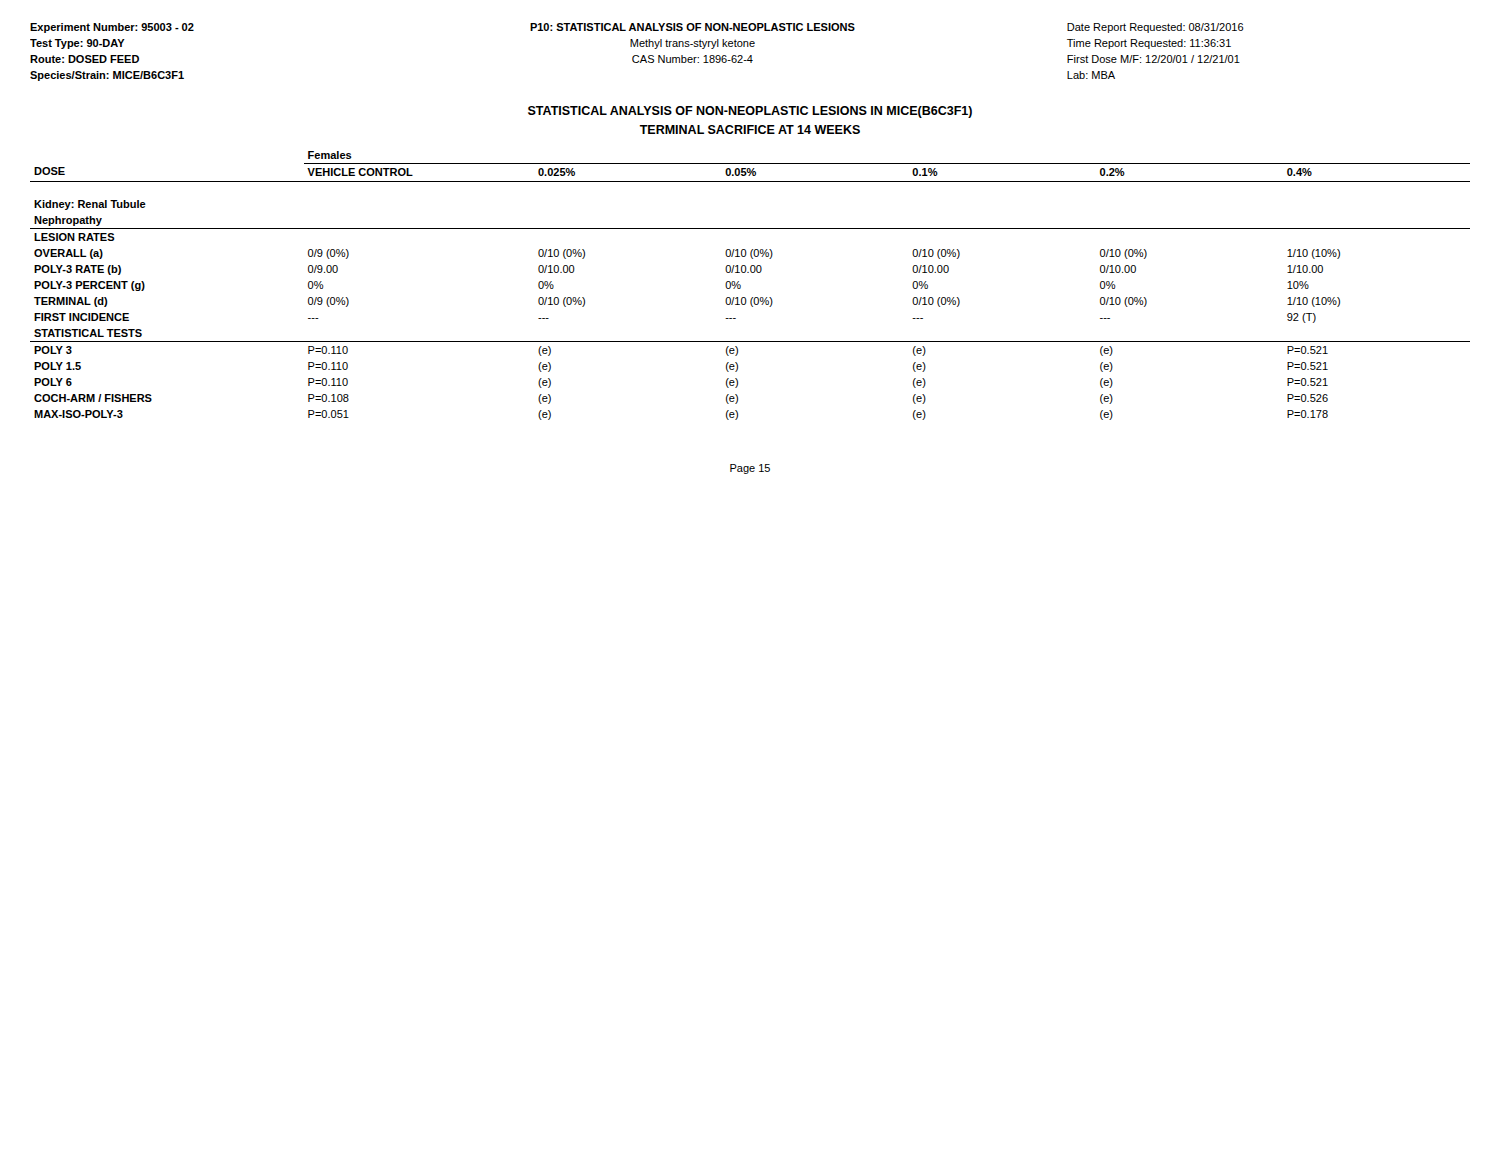Experiment Number: 95003 - 02
Test Type: 90-DAY
Route: DOSED FEED
Species/Strain: MICE/B6C3F1
P10: STATISTICAL ANALYSIS OF NON-NEOPLASTIC LESIONS
Methyl trans-styryl ketone
CAS Number: 1896-62-4
Date Report Requested: 08/31/2016
Time Report Requested: 11:36:31
First Dose M/F: 12/20/01 / 12/21/01
Lab: MBA
STATISTICAL ANALYSIS OF NON-NEOPLASTIC LESIONS IN MICE(B6C3F1)
TERMINAL SACRIFICE AT 14 WEEKS
| | Females |
| DOSE | VEHICLE CONTROL | 0.025% | 0.05% | 0.1% | 0.2% | 0.4% |
| Kidney: Renal Tubule |
| Nephropathy |
| LESION RATES |
| OVERALL (a) | 0/9 (0%) | 0/10 (0%) | 0/10 (0%) | 0/10 (0%) | 0/10 (0%) | 1/10 (10%) |
| POLY-3 RATE (b) | 0/9.00 | 0/10.00 | 0/10.00 | 0/10.00 | 0/10.00 | 1/10.00 |
| POLY-3 PERCENT (g) | 0% | 0% | 0% | 0% | 0% | 10% |
| TERMINAL (d) | 0/9 (0%) | 0/10 (0%) | 0/10 (0%) | 0/10 (0%) | 0/10 (0%) | 1/10 (10%) |
| FIRST INCIDENCE | --- | --- | --- | --- | --- | 92 (T) |
| STATISTICAL TESTS |
| POLY 3 | P=0.110 | (e) | (e) | (e) | (e) | P=0.521 |
| POLY 1.5 | P=0.110 | (e) | (e) | (e) | (e) | P=0.521 |
| POLY 6 | P=0.110 | (e) | (e) | (e) | (e) | P=0.521 |
| COCH-ARM / FISHERS | P=0.108 | (e) | (e) | (e) | (e) | P=0.526 |
| MAX-ISO-POLY-3 | P=0.051 | (e) | (e) | (e) | (e) | P=0.178 |
Page 15